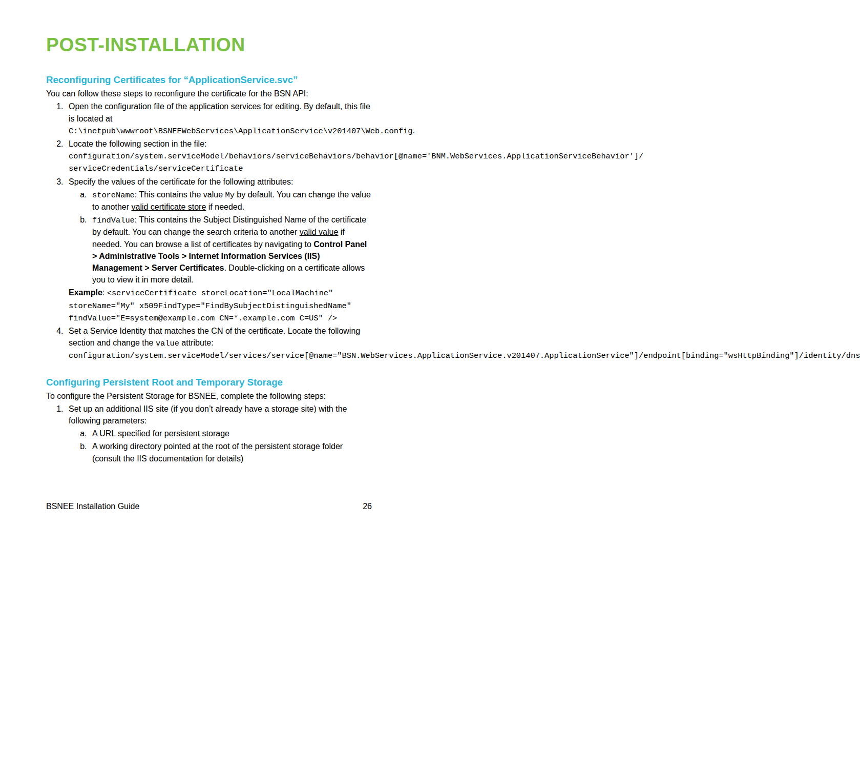POST-INSTALLATION
Reconfiguring Certificates for “ApplicationService.svc”
You can follow these steps to reconfigure the certificate for the BSN API:
Open the configuration file of the application services for editing. By default, this file is located at C:\inetpub\wwwroot\BSNEEWebServices\ApplicationService\v201407\Web.config.
Locate the following section in the file: configuration/system.serviceModel/behaviors/serviceBehaviors/behavior[@name='BNM.WebServices.ApplicationServiceBehavior']/ serviceCredentials/serviceCertificate
Specify the values of the certificate for the following attributes:
storeName: This contains the value My by default. You can change the value to another valid certificate store if needed.
findValue: This contains the Subject Distinguished Name of the certificate by default. You can change the search criteria to another valid value if needed. You can browse a list of certificates by navigating to Control Panel > Administrative Tools > Internet Information Services (IIS) Management > Server Certificates. Double-clicking on a certificate allows you to view it in more detail.
Example: <serviceCertificate storeLocation="LocalMachine" storeName="My" x509FindType="FindBySubjectDistinguishedName" findValue="E=system@example.com CN=*.example.com C=US" />
Set a Service Identity that matches the CN of the certificate. Locate the following section and change the value attribute:
configuration/system.serviceModel/services/service[@name="BSN.WebServices.ApplicationService.v201407.ApplicationService"]/endpoint[binding="wsHttpBinding"]/identity/dns
Configuring Persistent Root and Temporary Storage
To configure the Persistent Storage for BSNEE, complete the following steps:
Set up an additional IIS site (if you don’t already have a storage site) with the following parameters:
A URL specified for persistent storage
A working directory pointed at the root of the persistent storage folder (consult the IIS documentation for details)
BSNEE Installation Guide 26